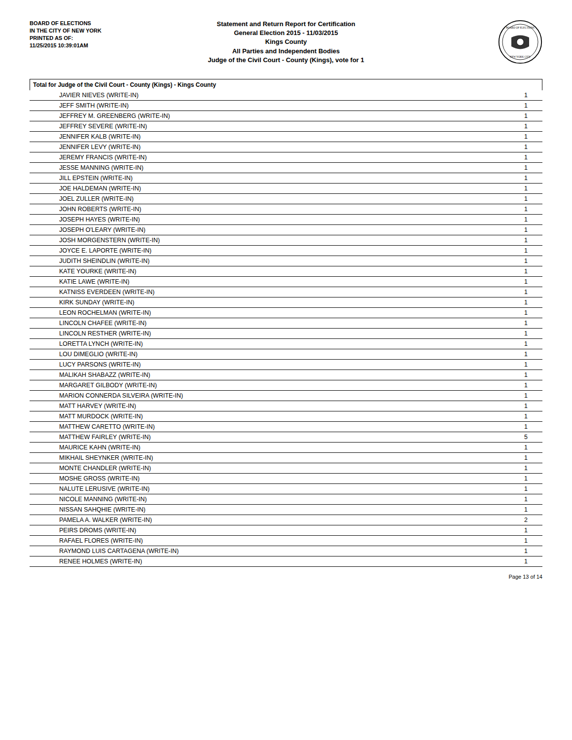BOARD OF ELECTIONS
IN THE CITY OF NEW YORK
PRINTED AS OF:
11/25/2015 10:39:01AM
Statement and Return Report for Certification
General Election 2015 - 11/03/2015
Kings County
All Parties and Independent Bodies
Judge of the Civil Court - County (Kings), vote for 1
Total for Judge of the Civil Court - County (Kings) - Kings County
| JAVIER NIEVES (WRITE-IN) | 1 |
| JEFF SMITH (WRITE-IN) | 1 |
| JEFFREY M. GREENBERG (WRITE-IN) | 1 |
| JEFFREY SEVERE (WRITE-IN) | 1 |
| JENNIFER KALB (WRITE-IN) | 1 |
| JENNIFER LEVY (WRITE-IN) | 1 |
| JEREMY FRANCIS (WRITE-IN) | 1 |
| JESSE MANNING (WRITE-IN) | 1 |
| JILL EPSTEIN (WRITE-IN) | 1 |
| JOE HALDEMAN (WRITE-IN) | 1 |
| JOEL ZULLER (WRITE-IN) | 1 |
| JOHN ROBERTS (WRITE-IN) | 1 |
| JOSEPH HAYES (WRITE-IN) | 1 |
| JOSEPH O'LEARY (WRITE-IN) | 1 |
| JOSH MORGENSTERN (WRITE-IN) | 1 |
| JOYCE E. LAPORTE (WRITE-IN) | 1 |
| JUDITH SHEINDLIN (WRITE-IN) | 1 |
| KATE YOURKE (WRITE-IN) | 1 |
| KATIE LAWE (WRITE-IN) | 1 |
| KATNISS EVERDEEN (WRITE-IN) | 1 |
| KIRK SUNDAY (WRITE-IN) | 1 |
| LEON ROCHELMAN (WRITE-IN) | 1 |
| LINCOLN CHAFEE (WRITE-IN) | 1 |
| LINCOLN RESTHER (WRITE-IN) | 1 |
| LORETTA LYNCH (WRITE-IN) | 1 |
| LOU DIMEGLIO (WRITE-IN) | 1 |
| LUCY PARSONS (WRITE-IN) | 1 |
| MALIKAH SHABAZZ (WRITE-IN) | 1 |
| MARGARET GILBODY (WRITE-IN) | 1 |
| MARION CONNERDA SILVEIRA (WRITE-IN) | 1 |
| MATT HARVEY (WRITE-IN) | 1 |
| MATT MURDOCK (WRITE-IN) | 1 |
| MATTHEW CARETTO (WRITE-IN) | 1 |
| MATTHEW FAIRLEY (WRITE-IN) | 5 |
| MAURICE KAHN (WRITE-IN) | 1 |
| MIKHAIL SHEYNKER (WRITE-IN) | 1 |
| MONTE CHANDLER (WRITE-IN) | 1 |
| MOSHE GROSS (WRITE-IN) | 1 |
| NALUTE LERUSIVE (WRITE-IN) | 1 |
| NICOLE MANNING (WRITE-IN) | 1 |
| NISSAN SAHQHIE (WRITE-IN) | 1 |
| PAMELA A. WALKER (WRITE-IN) | 2 |
| PEIRS DROMS (WRITE-IN) | 1 |
| RAFAEL FLORES (WRITE-IN) | 1 |
| RAYMOND LUIS CARTAGENA (WRITE-IN) | 1 |
| RENEE HOLMES (WRITE-IN) | 1 |
Page 13 of 14